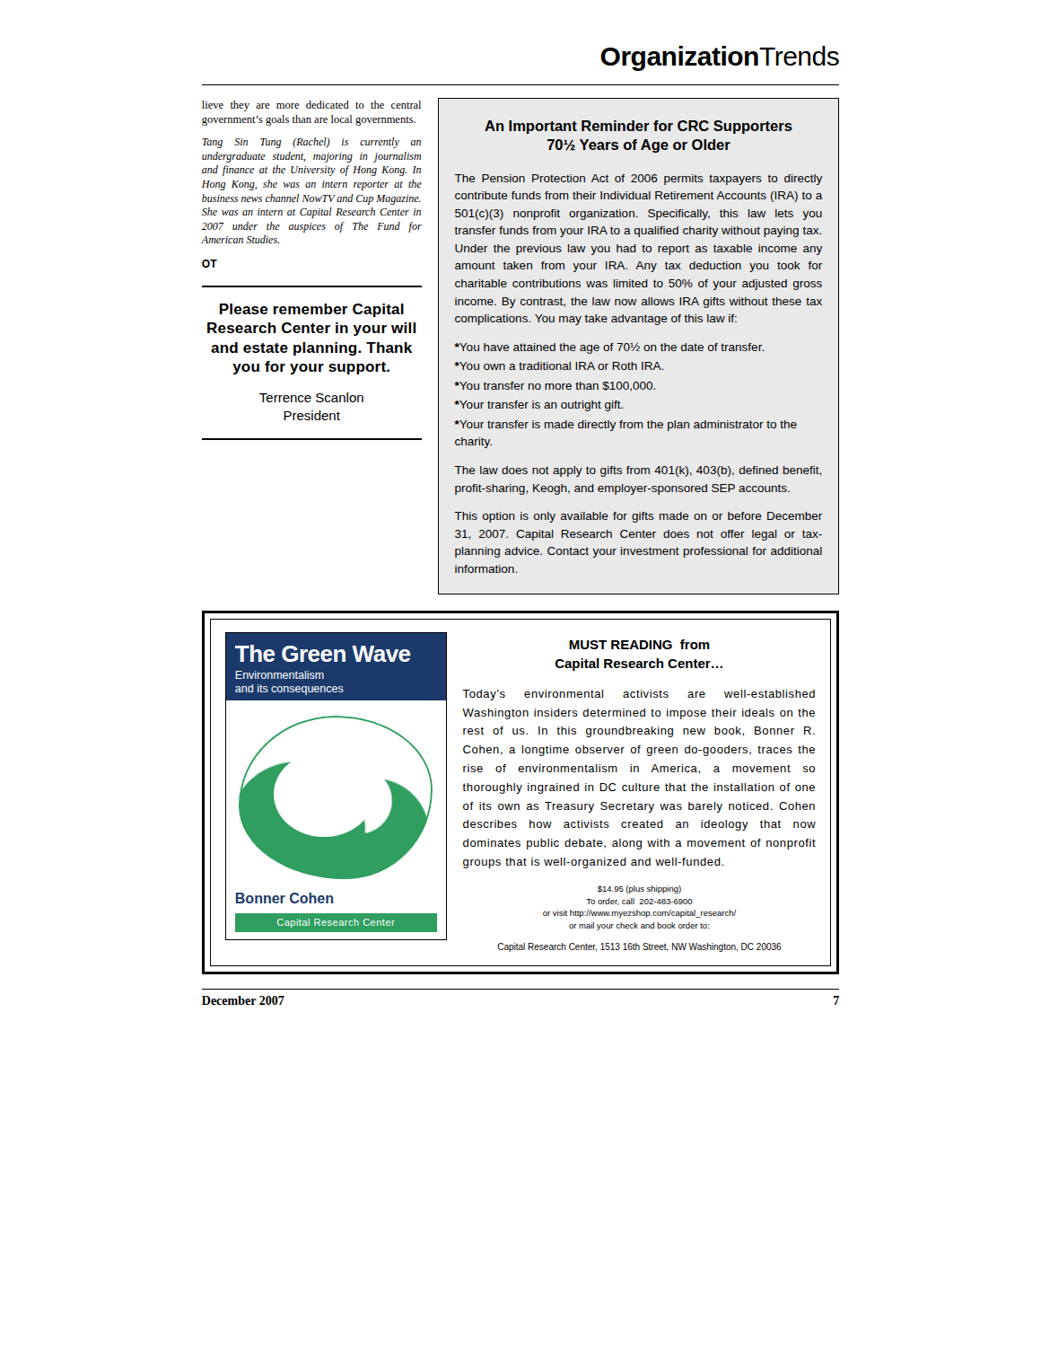Organization Trends
lieve they are more dedicated to the central government’s goals than are local governments.
Tang Sin Tung (Rachel) is currently an undergraduate student, majoring in journalism and finance at the University of Hong Kong. In Hong Kong, she was an intern reporter at the business news channel NowTV and Cup Magazine. She was an intern at Capital Research Center in 2007 under the auspices of The Fund for American Studies.
OT
Please remember Capital Research Center in your will and estate planning. Thank you for your support.
Terrence Scanlon
President
An Important Reminder for CRC Supporters
70½ Years of Age or Older
The Pension Protection Act of 2006 permits taxpayers to directly contribute funds from their Individual Retirement Accounts (IRA) to a 501(c)(3) nonprofit organization. Specifically, this law lets you transfer funds from your IRA to a qualified charity without paying tax. Under the previous law you had to report as taxable income any amount taken from your IRA. Any tax deduction you took for charitable contributions was limited to 50% of your adjusted gross income. By contrast, the law now allows IRA gifts without these tax complications. You may take advantage of this law if:
*You have attained the age of 70½ on the date of transfer.
*You own a traditional IRA or Roth IRA.
*You transfer no more than $100,000.
*Your transfer is an outright gift.
*Your transfer is made directly from the plan administrator to the charity.
The law does not apply to gifts from 401(k), 403(b), defined benefit, profit-sharing, Keogh, and employer-sponsored SEP accounts.
This option is only available for gifts made on or before December 31, 2007. Capital Research Center does not offer legal or tax-planning advice. Contact your investment professional for additional information.
The Green Wave
Environmentalism
and its consequences
Bonner Cohen
Capital Research Center
MUST READING from
Capital Research Center…
Today’s environmental activists are well-established Washington insiders determined to impose their ideals on the rest of us. In this groundbreaking new book, Bonner R. Cohen, a longtime observer of green do-gooders, traces the rise of environmentalism in America, a movement so thoroughly ingrained in DC culture that the installation of one of its own as Treasury Secretary was barely noticed. Cohen describes how activists created an ideology that now dominates public debate, along with a movement of nonprofit groups that is well-organized and well-funded.
$14.95 (plus shipping)
To order, call 202-483-6900
or visit http://www.myezshop.com/capital_research/
or mail your check and book order to:
Capital Research Center, 1513 16th Street, NW Washington, DC 20036
December 2007 7